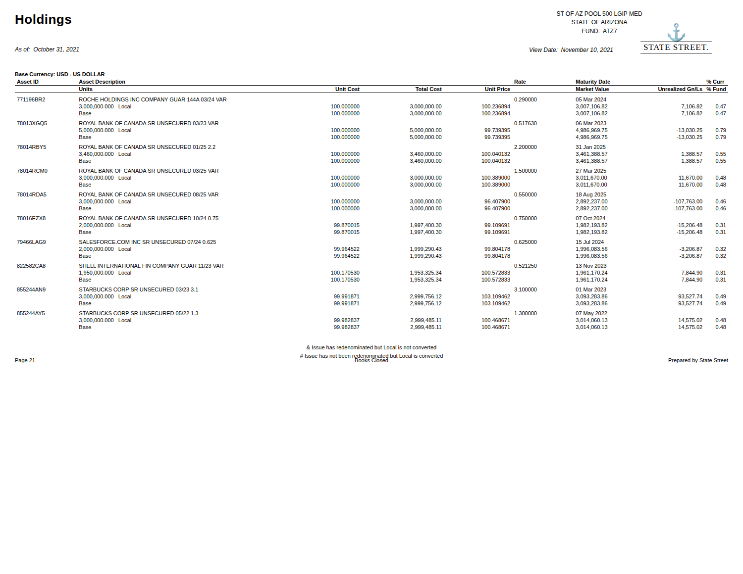Holdings
As of: October 31, 2021
ST OF AZ POOL 500 LGIP MED
STATE OF ARIZONA
FUND: ATZ7
⚓
STATE STREET.
View Date: November 10, 2021
Base Currency: USD - US DOLLAR
| Asset ID | Asset Description | | | | Rate | Maturity Date | | % Curr |
| --- | --- | --- | --- | --- | --- | --- | --- | --- |
| | Units | Unit Cost | Total Cost | Unit Price | | Market Value | Unrealized Gn/Ls | % Fund |
| 771196BR2 | ROCHE HOLDINGS INC COMPANY GUAR 144A 03/24 VAR | 0.290000 | 05 Mar 2024 | | |
| | 3,000,000.000 Local | 100.000000 | 3,000,000.00 | 100.236894 | | 3,007,106.82 | 7,106.82 | 0.47 |
| | Base | 100.000000 | 3,000,000.00 | 100.236894 | | 3,007,106.82 | 7,106.82 | 0.47 |
| 78013XGQ5 | ROYAL BANK OF CANADA SR UNSECURED 03/23 VAR | 0.517630 | 06 Mar 2023 | | |
| | 5,000,000.000 Local | 100.000000 | 5,000,000.00 | 99.739395 | | 4,986,969.75 | -13,030.25 | 0.79 |
| | Base | 100.000000 | 5,000,000.00 | 99.739395 | | 4,986,969.75 | -13,030.25 | 0.79 |
| 78014RBY5 | ROYAL BANK OF CANADA SR UNSECURED 01/25 2.2 | 2.200000 | 31 Jan 2025 | | |
| | 3,460,000.000 Local | 100.000000 | 3,460,000.00 | 100.040132 | | 3,461,388.57 | 1,388.57 | 0.55 |
| | Base | 100.000000 | 3,460,000.00 | 100.040132 | | 3,461,388.57 | 1,388.57 | 0.55 |
| 78014RCM0 | ROYAL BANK OF CANADA SR UNSECURED 03/25 VAR | 1.500000 | 27 Mar 2025 | | |
| | 3,000,000.000 Local | 100.000000 | 3,000,000.00 | 100.389000 | | 3,011,670.00 | 11,670.00 | 0.48 |
| | Base | 100.000000 | 3,000,000.00 | 100.389000 | | 3,011,670.00 | 11,670.00 | 0.48 |
| 78014RDA5 | ROYAL BANK OF CANADA SR UNSECURED 08/25 VAR | 0.550000 | 18 Aug 2025 | | |
| | 3,000,000.000 Local | 100.000000 | 3,000,000.00 | 96.407900 | | 2,892,237.00 | -107,763.00 | 0.46 |
| | Base | 100.000000 | 3,000,000.00 | 96.407900 | | 2,892,237.00 | -107,763.00 | 0.46 |
| 78016EZX8 | ROYAL BANK OF CANADA SR UNSECURED 10/24 0.75 | 0.750000 | 07 Oct 2024 | | |
| | 2,000,000.000 Local | 99.870015 | 1,997,400.30 | 99.109691 | | 1,982,193.82 | -15,206.48 | 0.31 |
| | Base | 99.870015 | 1,997,400.30 | 99.109691 | | 1,982,193.82 | -15,206.48 | 0.31 |
| 79466LAG9 | SALESFORCE.COM INC SR UNSECURED 07/24 0.625 | 0.625000 | 15 Jul 2024 | | |
| | 2,000,000.000 Local | 99.964522 | 1,999,290.43 | 99.804178 | | 1,996,083.56 | -3,206.87 | 0.32 |
| | Base | 99.964522 | 1,999,290.43 | 99.804178 | | 1,996,083.56 | -3,206.87 | 0.32 |
| 822582CA8 | SHELL INTERNATIONAL FIN COMPANY GUAR 11/23 VAR | 0.521250 | 13 Nov 2023 | | |
| | 1,950,000.000 Local | 100.170530 | 1,953,325.34 | 100.572833 | | 1,961,170.24 | 7,844.90 | 0.31 |
| | Base | 100.170530 | 1,953,325.34 | 100.572833 | | 1,961,170.24 | 7,844.90 | 0.31 |
| 855244AN9 | STARBUCKS CORP SR UNSECURED 03/23 3.1 | 3.100000 | 01 Mar 2023 | | |
| | 3,000,000.000 Local | 99.991871 | 2,999,756.12 | 103.109462 | | 3,093,283.86 | 93,527.74 | 0.49 |
| | Base | 99.991871 | 2,999,756.12 | 103.109462 | | 3,093,283.86 | 93,527.74 | 0.49 |
| 855244AY5 | STARBUCKS CORP SR UNSECURED 05/22 1.3 | 1.300000 | 07 May 2022 | | |
| | 3,000,000.000 Local | 99.982837 | 2,999,485.11 | 100.468671 | | 3,014,060.13 | 14,575.02 | 0.48 |
| | Base | 99.982837 | 2,999,485.11 | 100.468671 | | 3,014,060.13 | 14,575.02 | 0.48 |
& Issue has redenominated but Local is not converted
# Issue has not been redenominated but Local is converted
Page 21
Books Closed
Prepared by State Street